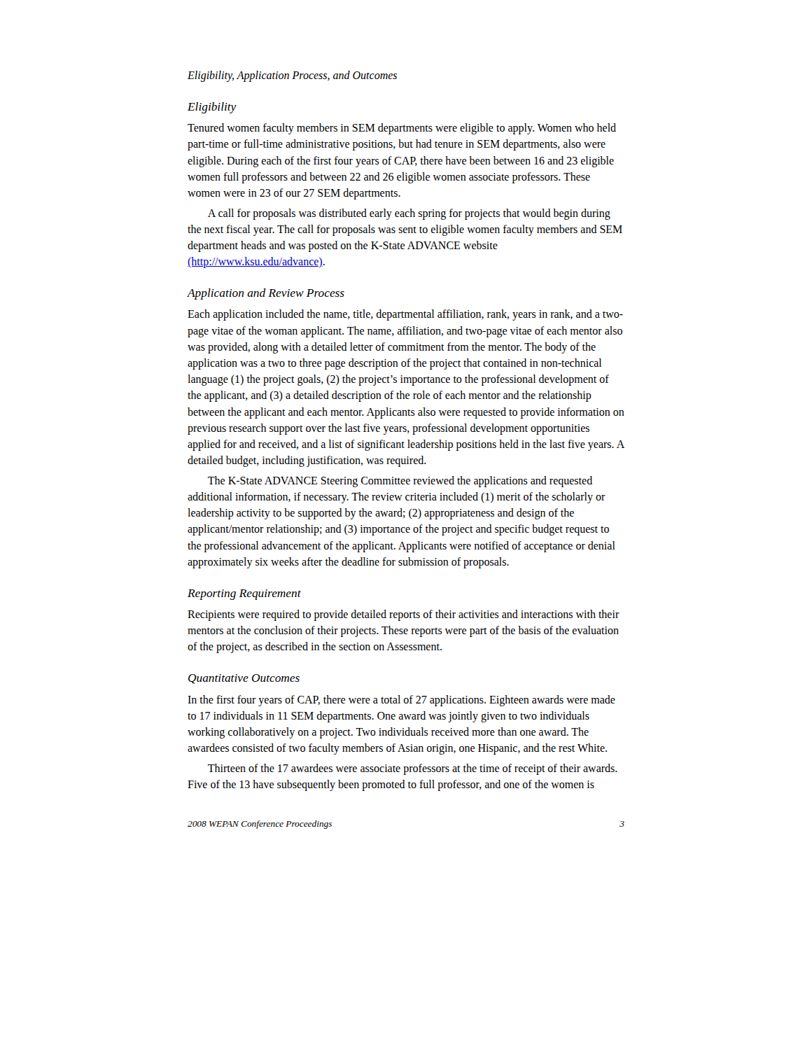Eligibility, Application Process, and Outcomes
Eligibility
Tenured women faculty members in SEM departments were eligible to apply. Women who held part-time or full-time administrative positions, but had tenure in SEM departments, also were eligible. During each of the first four years of CAP, there have been between 16 and 23 eligible women full professors and between 22 and 26 eligible women associate professors. These women were in 23 of our 27 SEM departments.
A call for proposals was distributed early each spring for projects that would begin during the next fiscal year. The call for proposals was sent to eligible women faculty members and SEM department heads and was posted on the K-State ADVANCE website (http://www.ksu.edu/advance).
Application and Review Process
Each application included the name, title, departmental affiliation, rank, years in rank, and a two-page vitae of the woman applicant. The name, affiliation, and two-page vitae of each mentor also was provided, along with a detailed letter of commitment from the mentor. The body of the application was a two to three page description of the project that contained in non-technical language (1) the project goals, (2) the project’s importance to the professional development of the applicant, and (3) a detailed description of the role of each mentor and the relationship between the applicant and each mentor. Applicants also were requested to provide information on previous research support over the last five years, professional development opportunities applied for and received, and a list of significant leadership positions held in the last five years. A detailed budget, including justification, was required.
The K-State ADVANCE Steering Committee reviewed the applications and requested additional information, if necessary. The review criteria included (1) merit of the scholarly or leadership activity to be supported by the award; (2) appropriateness and design of the applicant/mentor relationship; and (3) importance of the project and specific budget request to the professional advancement of the applicant. Applicants were notified of acceptance or denial approximately six weeks after the deadline for submission of proposals.
Reporting Requirement
Recipients were required to provide detailed reports of their activities and interactions with their mentors at the conclusion of their projects. These reports were part of the basis of the evaluation of the project, as described in the section on Assessment.
Quantitative Outcomes
In the first four years of CAP, there were a total of 27 applications. Eighteen awards were made to 17 individuals in 11 SEM departments. One award was jointly given to two individuals working collaboratively on a project. Two individuals received more than one award. The awardees consisted of two faculty members of Asian origin, one Hispanic, and the rest White.
Thirteen of the 17 awardees were associate professors at the time of receipt of their awards. Five of the 13 have subsequently been promoted to full professor, and one of the women is
2008 WEPAN Conference Proceedings 3